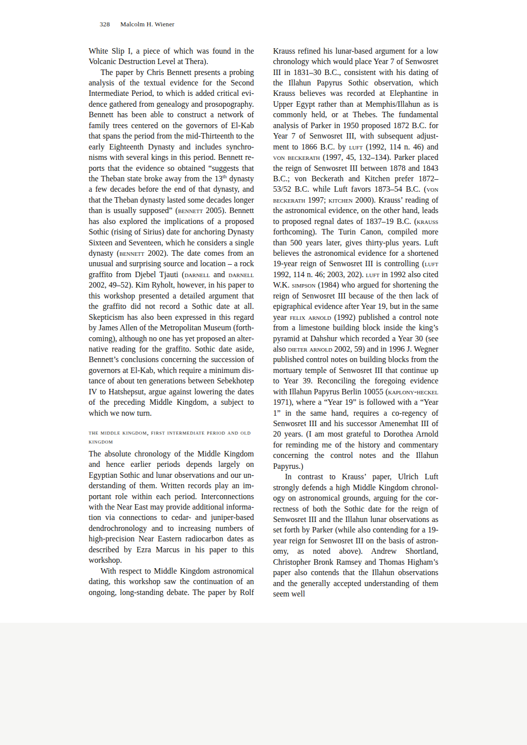328 Malcolm H. Wiener
White Slip I, a piece of which was found in the Volcanic Destruction Level at Thera).
The paper by Chris Bennett presents a probing analysis of the textual evidence for the Second Intermediate Period, to which is added critical evidence gathered from genealogy and prosopography. Bennett has been able to construct a network of family trees centered on the governors of El-Kab that spans the period from the mid-Thirteenth to the early Eighteenth Dynasty and includes synchronisms with several kings in this period. Bennett reports that the evidence so obtained “suggests that the Theban state broke away from the 13th dynasty a few decades before the end of that dynasty, and that the Theban dynasty lasted some decades longer than is usually supposed” (Bennett 2005). Bennett has also explored the implications of a proposed Sothic (rising of Sirius) date for anchoring Dynasty Sixteen and Seventeen, which he considers a single dynasty (Bennett 2002). The date comes from an unusual and surprising source and location – a rock graffito from Djebel Tjauti (Darnell and Darnell 2002, 49–52). Kim Ryholt, however, in his paper to this workshop presented a detailed argument that the graffito did not record a Sothic date at all. Skepticism has also been expressed in this regard by James Allen of the Metropolitan Museum (forthcoming), although no one has yet proposed an alternative reading for the graffito. Sothic date aside, Bennett’s conclusions concerning the succession of governors at El-Kab, which require a minimum distance of about ten generations between Sebekhotep IV to Hatshepsut, argue against lowering the dates of the preceding Middle Kingdom, a subject to which we now turn.
The Middle Kingdom, First Intermediate Period and Old Kingdom
The absolute chronology of the Middle Kingdom and hence earlier periods depends largely on Egyptian Sothic and lunar observations and our understanding of them. Written records play an important role within each period. Interconnections with the Near East may provide additional information via connections to cedar- and juniper-based dendrochronology and to increasing numbers of high-precision Near Eastern radiocarbon dates as described by Ezra Marcus in his paper to this workshop.
With respect to Middle Kingdom astronomical dating, this workshop saw the continuation of an ongoing, long-standing debate. The paper by Rolf Krauss refined his lunar-based argument for a low chronology which would place Year 7 of Senwosret III in 1831–30 B.C., consistent with his dating of the Illahun Papyrus Sothic observation, which Krauss believes was recorded at Elephantine in Upper Egypt rather than at Memphis/Illahun as is commonly held, or at Thebes. The fundamental analysis of Parker in 1950 proposed 1872 B.C. for Year 7 of Senwosret III, with subsequent adjustment to 1866 B.C. by Luft (1992, 114 n. 46) and von Beckerath (1997, 45, 132–134). Parker placed the reign of Senwosret III between 1878 and 1843 B.C.; von Beckerath and Kitchen prefer 1872–53/52 B.C. while Luft favors 1873–54 B.C. (von Beckerath 1997; Kitchen 2000). Krauss’ reading of the astronomical evidence, on the other hand, leads to proposed regnal dates of 1837–19 B.C. (Krauss forthcoming). The Turin Canon, compiled more than 500 years later, gives thirty-plus years. Luft believes the astronomical evidence for a shortened 19-year reign of Senwosret III is controlling (Luft 1992, 114 n. 46; 2003, 202). Luft in 1992 also cited W.K. Simpson (1984) who argued for shortening the reign of Senwosret III because of the then lack of epigraphical evidence after Year 19, but in the same year Felix Arnold (1992) published a control note from a limestone building block inside the king’s pyramid at Dahshur which recorded a Year 30 (see also Dieter Arnold 2002, 59) and in 1996 J. Wegner published control notes on building blocks from the mortuary temple of Senwosret III that continue up to Year 39. Reconciling the foregoing evidence with Illahun Papyrus Berlin 10055 (Kaplony-Heckel 1971), where a “Year 19” is followed with a “Year 1” in the same hand, requires a co-regency of Senwosret III and his successor Amenemhat III of 20 years. (I am most grateful to Dorothea Arnold for reminding me of the history and commentary concerning the control notes and the Illahun Papyrus.)
In contrast to Krauss’ paper, Ulrich Luft strongly defends a high Middle Kingdom chronology on astronomical grounds, arguing for the correctness of both the Sothic date for the reign of Senwosret III and the Illahun lunar observations as set forth by Parker (while also contending for a 19-year reign for Senwosret III on the basis of astronomy, as noted above). Andrew Shortland, Christopher Bronk Ramsey and Thomas Higham’s paper also contends that the Illahun observations and the generally accepted understanding of them seem well